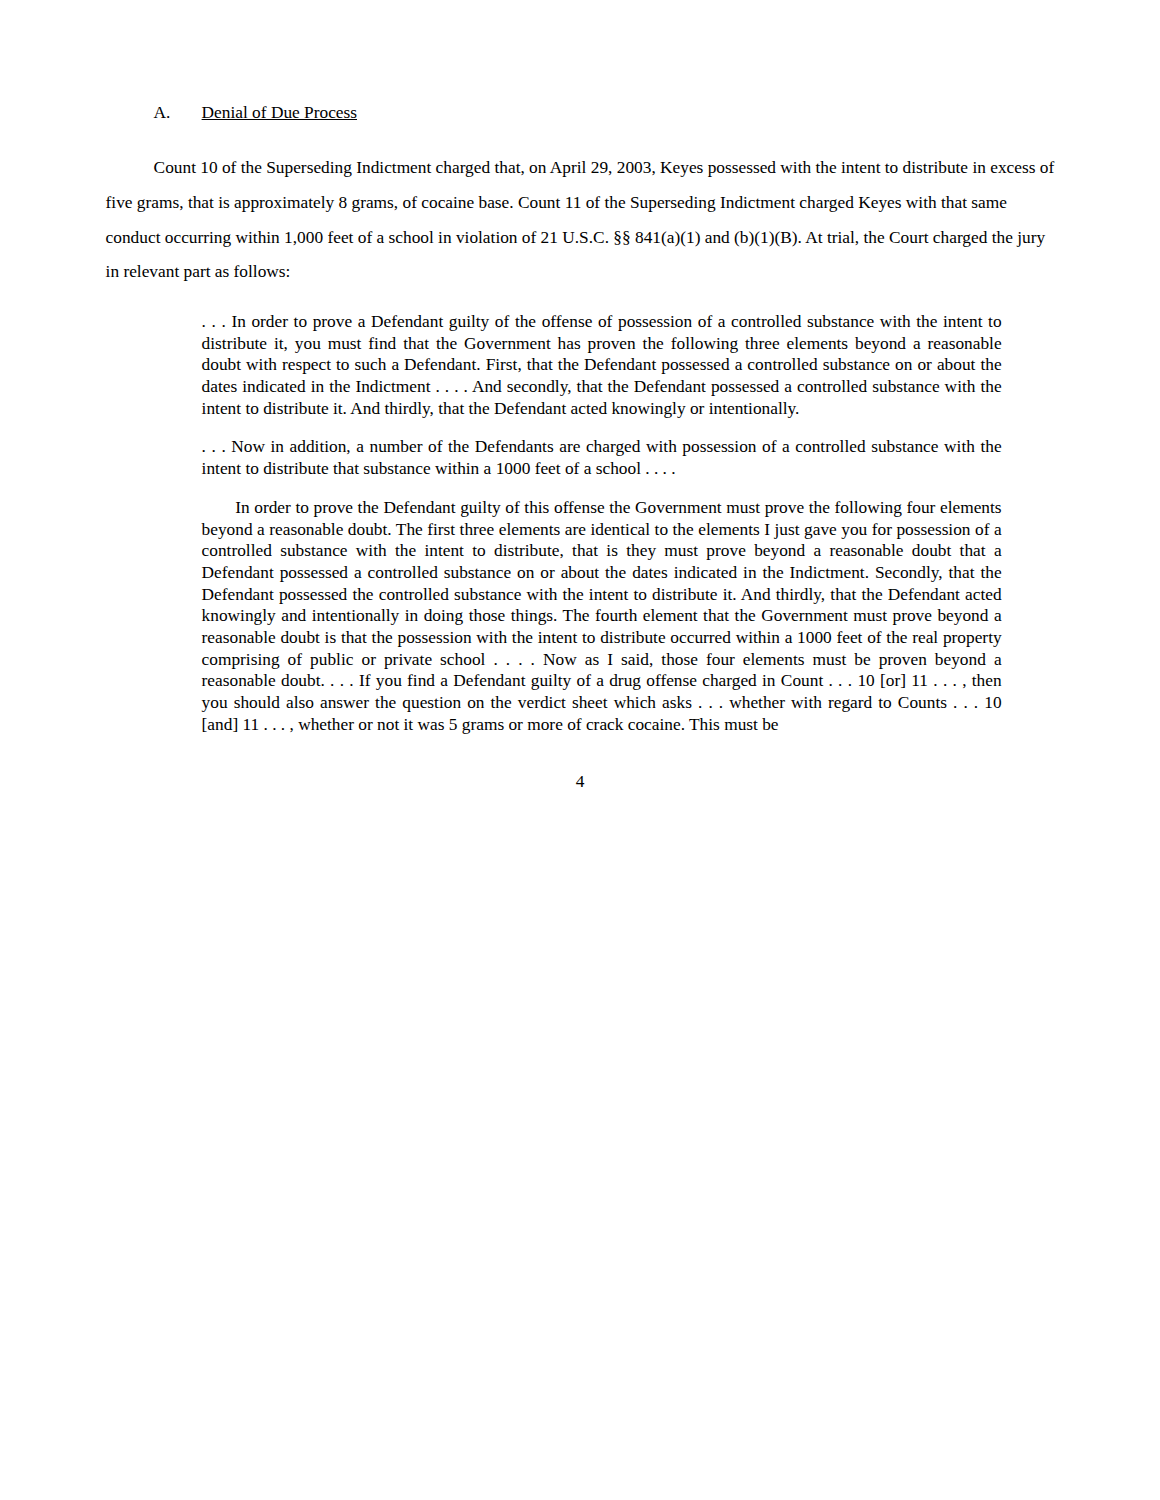A. Denial of Due Process
Count 10 of the Superseding Indictment charged that, on April 29, 2003, Keyes possessed with the intent to distribute in excess of five grams, that is approximately 8 grams, of cocaine base. Count 11 of the Superseding Indictment charged Keyes with that same conduct occurring within 1,000 feet of a school in violation of 21 U.S.C. §§ 841(a)(1) and (b)(1)(B). At trial, the Court charged the jury in relevant part as follows:
. . . In order to prove a Defendant guilty of the offense of possession of a controlled substance with the intent to distribute it, you must find that the Government has proven the following three elements beyond a reasonable doubt with respect to such a Defendant. First, that the Defendant possessed a controlled substance on or about the dates indicated in the Indictment . . . . And secondly, that the Defendant possessed a controlled substance with the intent to distribute it. And thirdly, that the Defendant acted knowingly or intentionally.
. . . Now in addition, a number of the Defendants are charged with possession of a controlled substance with the intent to distribute that substance within a 1000 feet of a school . . . .
In order to prove the Defendant guilty of this offense the Government must prove the following four elements beyond a reasonable doubt. The first three elements are identical to the elements I just gave you for possession of a controlled substance with the intent to distribute, that is they must prove beyond a reasonable doubt that a Defendant possessed a controlled substance on or about the dates indicated in the Indictment. Secondly, that the Defendant possessed the controlled substance with the intent to distribute it. And thirdly, that the Defendant acted knowingly and intentionally in doing those things. The fourth element that the Government must prove beyond a reasonable doubt is that the possession with the intent to distribute occurred within a 1000 feet of the real property comprising of public or private school . . . . Now as I said, those four elements must be proven beyond a reasonable doubt. . . . If you find a Defendant guilty of a drug offense charged in Count . . . 10 [or] 11 . . . , then you should also answer the question on the verdict sheet which asks . . . whether with regard to Counts . . . 10 [and] 11 . . . , whether or not it was 5 grams or more of crack cocaine. This must be
4